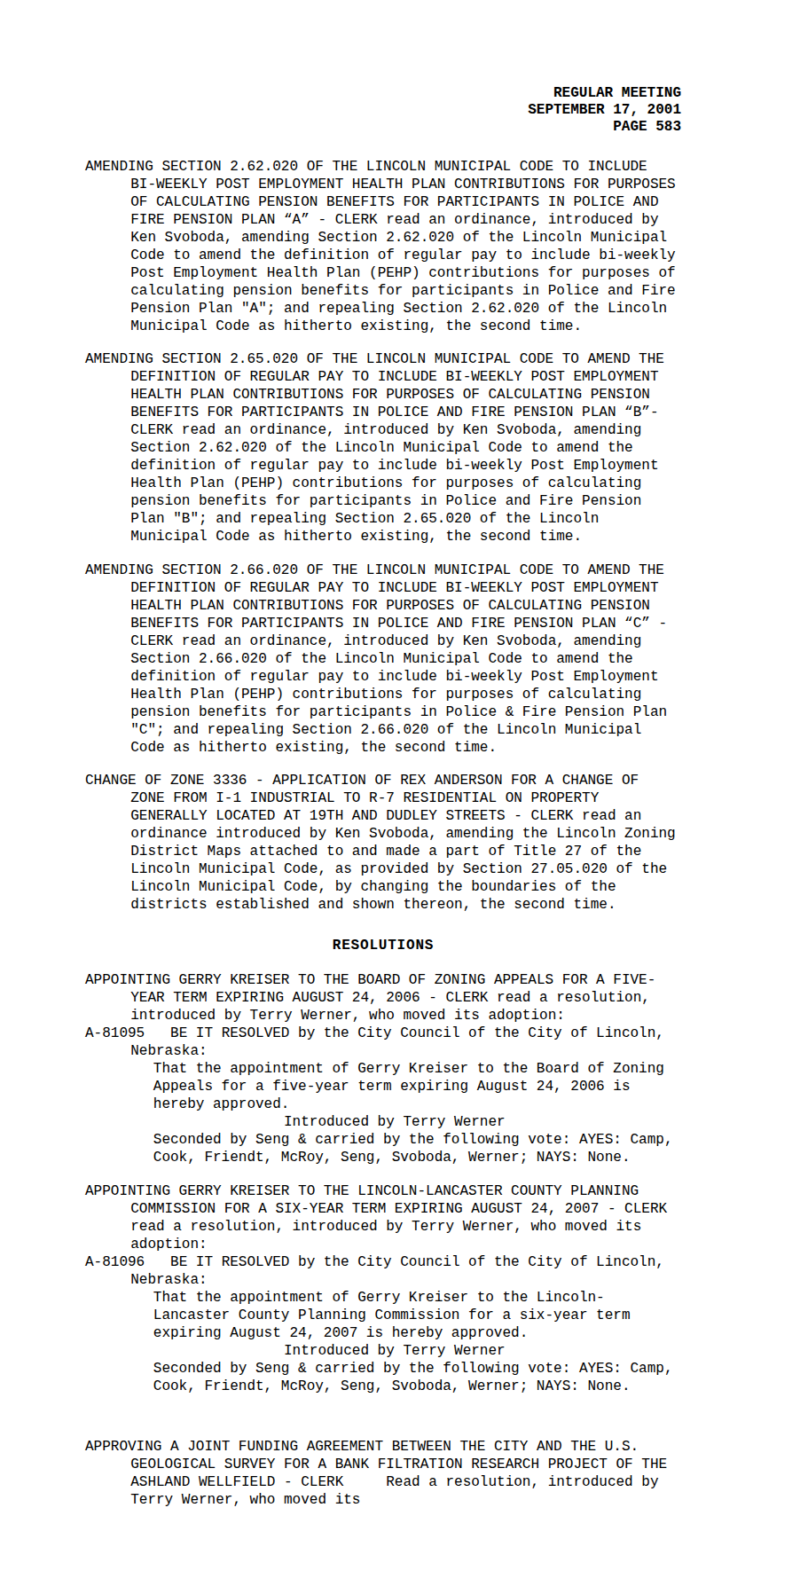REGULAR MEETING
SEPTEMBER 17, 2001
PAGE 583
AMENDING SECTION 2.62.020 OF THE LINCOLN MUNICIPAL CODE TO INCLUDE BI-WEEKLY POST EMPLOYMENT HEALTH PLAN CONTRIBUTIONS FOR PURPOSES OF CALCULATING PENSION BENEFITS FOR PARTICIPANTS IN POLICE AND FIRE PENSION PLAN “A” - CLERK read an ordinance, introduced by Ken Svoboda, amending Section 2.62.020 of the Lincoln Municipal Code to amend the definition of regular pay to include bi-weekly Post Employment Health Plan (PEHP) contributions for purposes of calculating pension benefits for participants in Police and Fire Pension Plan "A"; and repealing Section 2.62.020 of the Lincoln Municipal Code as hitherto existing, the second time.
AMENDING SECTION 2.65.020 OF THE LINCOLN MUNICIPAL CODE TO AMEND THE DEFINITION OF REGULAR PAY TO INCLUDE BI-WEEKLY POST EMPLOYMENT HEALTH PLAN CONTRIBUTIONS FOR PURPOSES OF CALCULATING PENSION BENEFITS FOR PARTICIPANTS IN POLICE AND FIRE PENSION PLAN “B”- CLERK read an ordinance, introduced by Ken Svoboda, amending Section 2.62.020 of the Lincoln Municipal Code to amend the definition of regular pay to include bi-weekly Post Employment Health Plan (PEHP) contributions for purposes of calculating pension benefits for participants in Police and Fire Pension Plan "B"; and repealing Section 2.65.020 of the Lincoln Municipal Code as hitherto existing, the second time.
AMENDING SECTION 2.66.020 OF THE LINCOLN MUNICIPAL CODE TO AMEND THE DEFINITION OF REGULAR PAY TO INCLUDE BI-WEEKLY POST EMPLOYMENT HEALTH PLAN CONTRIBUTIONS FOR PURPOSES OF CALCULATING PENSION BENEFITS FOR PARTICIPANTS IN POLICE AND FIRE PENSION PLAN “C” - CLERK read an ordinance, introduced by Ken Svoboda, amending Section 2.66.020 of the Lincoln Municipal Code to amend the definition of regular pay to include bi-weekly Post Employment Health Plan (PEHP) contributions for purposes of calculating pension benefits for participants in Police & Fire Pension Plan "C"; and repealing Section 2.66.020 of the Lincoln Municipal Code as hitherto existing, the second time.
CHANGE OF ZONE 3336 - APPLICATION OF REX ANDERSON FOR A CHANGE OF ZONE FROM I-1 INDUSTRIAL TO R-7 RESIDENTIAL ON PROPERTY GENERALLY LOCATED AT 19TH AND DUDLEY STREETS - CLERK read an ordinance introduced by Ken Svoboda, amending the Lincoln Zoning District Maps attached to and made a part of Title 27 of the Lincoln Municipal Code, as provided by Section 27.05.020 of the Lincoln Municipal Code, by changing the boundaries of the districts established and shown thereon, the second time.
RESOLUTIONS
APPOINTING GERRY KREISER TO THE BOARD OF ZONING APPEALS FOR A FIVE-YEAR TERM EXPIRING AUGUST 24, 2006 - CLERK read a resolution, introduced by Terry Werner, who moved its adoption:
A-81095 BE IT RESOLVED by the City Council of the City of Lincoln, Nebraska:
That the appointment of Gerry Kreiser to the Board of Zoning Appeals for a five-year term expiring August 24, 2006 is hereby approved.
Introduced by Terry Werner
Seconded by Seng & carried by the following vote: AYES: Camp, Cook, Friendt, McRoy, Seng, Svoboda, Werner; NAYS: None.
APPOINTING GERRY KREISER TO THE LINCOLN-LANCASTER COUNTY PLANNING COMMISSION FOR A SIX-YEAR TERM EXPIRING AUGUST 24, 2007 - CLERK read a resolution, introduced by Terry Werner, who moved its adoption:
A-81096 BE IT RESOLVED by the City Council of the City of Lincoln, Nebraska:
That the appointment of Gerry Kreiser to the Lincoln-Lancaster County Planning Commission for a six-year term expiring August 24, 2007 is hereby approved.
Introduced by Terry Werner
Seconded by Seng & carried by the following vote: AYES: Camp, Cook, Friendt, McRoy, Seng, Svoboda, Werner; NAYS: None.
APPROVING A JOINT FUNDING AGREEMENT BETWEEN THE CITY AND THE U.S. GEOLOGICAL SURVEY FOR A BANK FILTRATION RESEARCH PROJECT OF THE ASHLAND WELLFIELD - CLERK Read a resolution, introduced by Terry Werner, who moved its